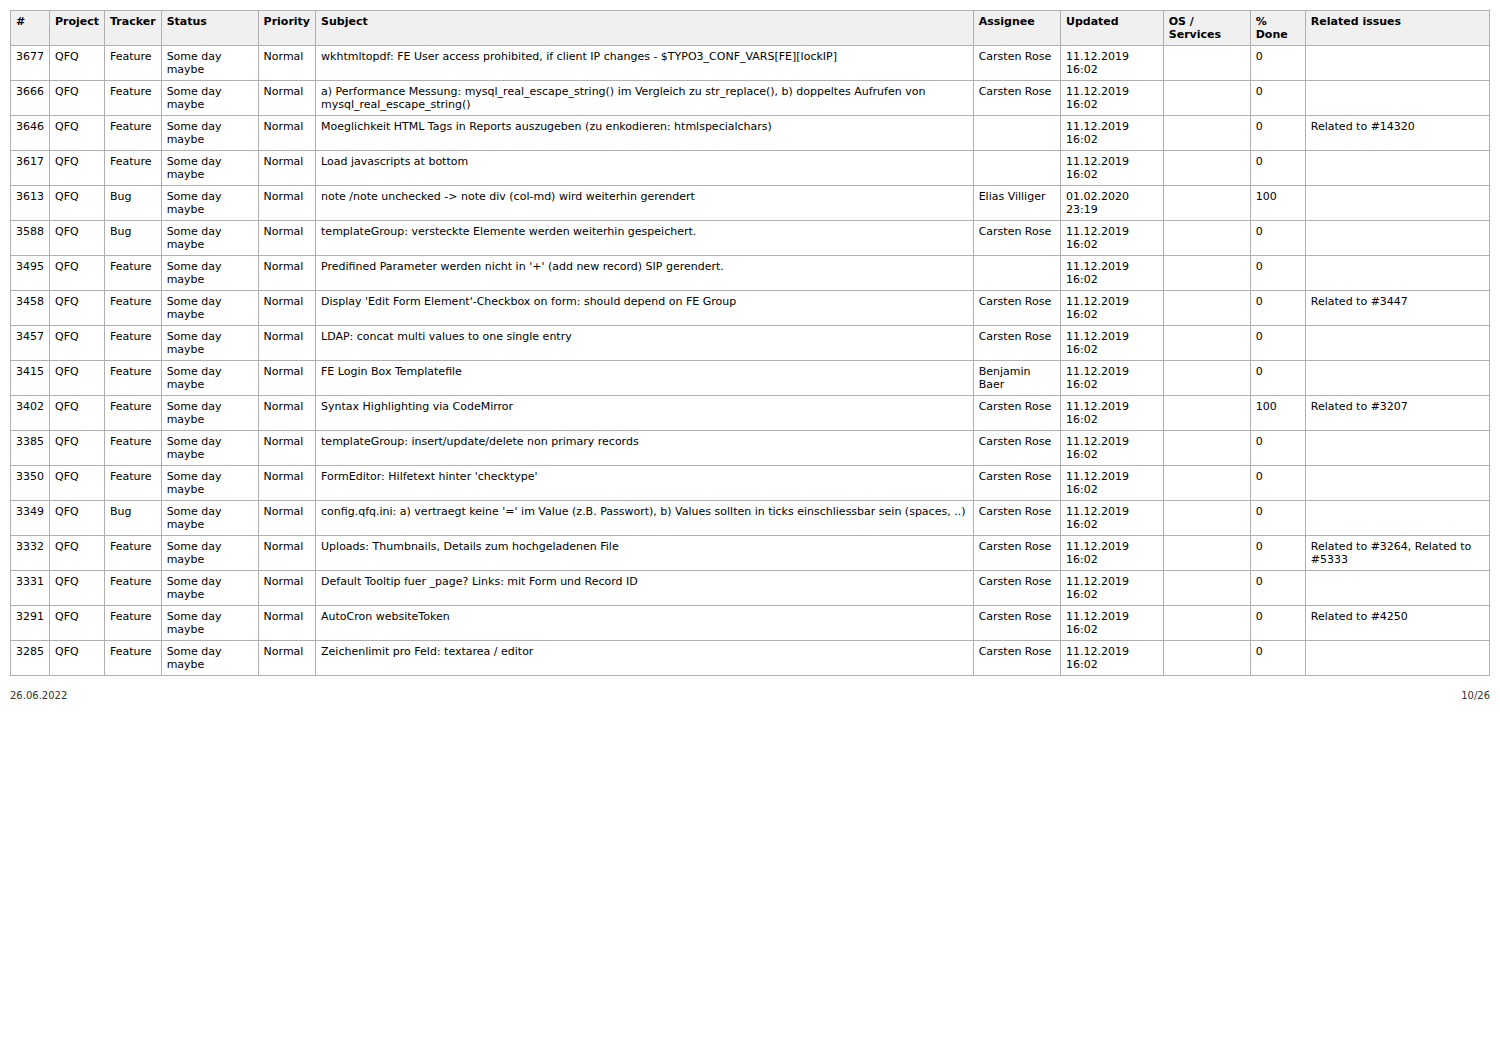| # | Project | Tracker | Status | Priority | Subject | Assignee | Updated | OS / Services | % Done | Related issues |
| --- | --- | --- | --- | --- | --- | --- | --- | --- | --- | --- |
| 3677 | QFQ | Feature | Some day maybe | Normal | wkhtmltopdf: FE User access prohibited, if client IP changes - $TYPO3_CONF_VARS[FE][lockIP] | Carsten Rose | 11.12.2019 16:02 | | 0 | |
| 3666 | QFQ | Feature | Some day maybe | Normal | a) Performance Messung: mysql_real_escape_string() im Vergleich zu str_replace(), b) doppeltes Aufrufen von mysql_real_escape_string() | Carsten Rose | 11.12.2019 16:02 | | 0 | |
| 3646 | QFQ | Feature | Some day maybe | Normal | Moeglichkeit HTML Tags in Reports auszugeben (zu enkodieren: htmlspecialchars) | | 11.12.2019 16:02 | | 0 | Related to #14320 |
| 3617 | QFQ | Feature | Some day maybe | Normal | Load javascripts at bottom | | 11.12.2019 16:02 | | 0 | |
| 3613 | QFQ | Bug | Some day maybe | Normal | note /note unchecked -> note div (col-md) wird weiterhin gerendert | Elias Villiger | 01.02.2020 23:19 | | 100 | |
| 3588 | QFQ | Bug | Some day maybe | Normal | templateGroup: versteckte Elemente werden weiterhin gespeichert. | Carsten Rose | 11.12.2019 16:02 | | 0 | |
| 3495 | QFQ | Feature | Some day maybe | Normal | Predifined Parameter werden nicht in '+' (add new record) SIP gerendert. | | 11.12.2019 16:02 | | 0 | |
| 3458 | QFQ | Feature | Some day maybe | Normal | Display 'Edit Form Element'-Checkbox on form: should depend on FE Group | Carsten Rose | 11.12.2019 16:02 | | 0 | Related to #3447 |
| 3457 | QFQ | Feature | Some day maybe | Normal | LDAP: concat multi values to one single entry | Carsten Rose | 11.12.2019 16:02 | | 0 | |
| 3415 | QFQ | Feature | Some day maybe | Normal | FE Login Box Templatefile | Benjamin Baer | 11.12.2019 16:02 | | 0 | |
| 3402 | QFQ | Feature | Some day maybe | Normal | Syntax Highlighting via CodeMirror | Carsten Rose | 11.12.2019 16:02 | | 100 | Related to #3207 |
| 3385 | QFQ | Feature | Some day maybe | Normal | templateGroup: insert/update/delete non primary records | Carsten Rose | 11.12.2019 16:02 | | 0 | |
| 3350 | QFQ | Feature | Some day maybe | Normal | FormEditor: Hilfetext hinter 'checktype' | Carsten Rose | 11.12.2019 16:02 | | 0 | |
| 3349 | QFQ | Bug | Some day maybe | Normal | config.qfq.ini: a) vertraegt keine '=' im Value (z.B. Passwort), b) Values sollten in ticks einschliessbar sein (spaces, ..) | Carsten Rose | 11.12.2019 16:02 | | 0 | |
| 3332 | QFQ | Feature | Some day maybe | Normal | Uploads: Thumbnails, Details zum hochgeladenen File | Carsten Rose | 11.12.2019 16:02 | | 0 | Related to #3264, Related to #5333 |
| 3331 | QFQ | Feature | Some day maybe | Normal | Default Tooltip fuer _page? Links: mit Form und Record ID | Carsten Rose | 11.12.2019 16:02 | | 0 | |
| 3291 | QFQ | Feature | Some day maybe | Normal | AutoCron websiteToken | Carsten Rose | 11.12.2019 16:02 | | 0 | Related to #4250 |
| 3285 | QFQ | Feature | Some day maybe | Normal | Zeichenlimit pro Feld: textarea / editor | Carsten Rose | 11.12.2019 16:02 | | 0 | |
26.06.2022 10/26